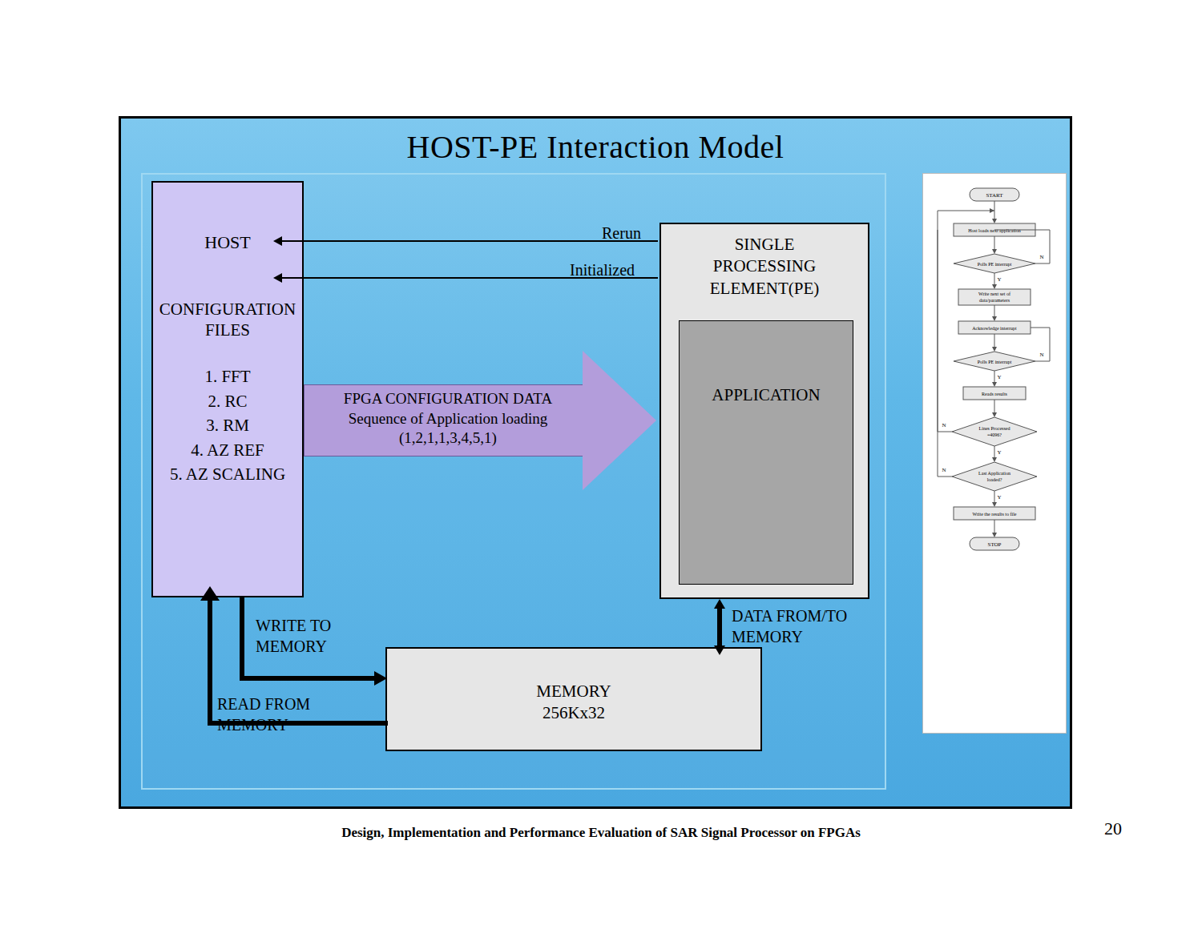HOST-PE Interaction Model
HOST
CONFIGURATION
FILES
1. FFT
2. RC
3. RM
4. AZ REF
5. AZ SCALING
FPGA CONFIGURATION DATA
Sequence of Application loading
(1,2,1,1,3,4,5,1)
SINGLE
PROCESSING
ELEMENT(PE)
APPLICATION
Rerun
Initialized
MEMORY
256Kx32
DATA FROM/TO
MEMORY
WRITE TO
MEMORY
READ FROM
MEMORY
START Host loads next application Polls PE interrupt N Y Write next set of data/parameters Acknowledge interrupt Polls PE interrupt N Y Reads results Lines Processed =4096? N Y Last Application loaded? N Y Write the results to file STOP
Design, Implementation and Performance Evaluation of SAR Signal Processor on FPGAs
20